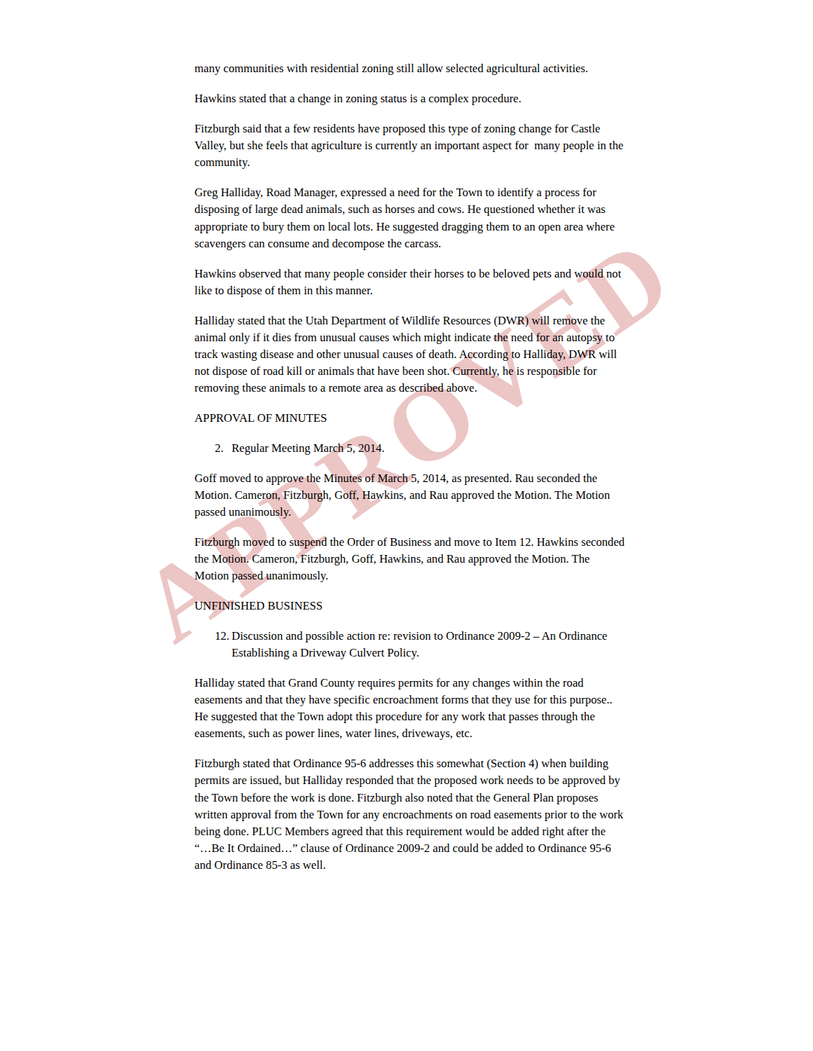APPROVED
many communities with residential zoning still allow selected agricultural activities.
Hawkins stated that a change in zoning status is a complex procedure.
Fitzburgh said that a few residents have proposed this type of zoning change for Castle Valley, but she feels that agriculture is currently an important aspect for many people in the community.
Greg Halliday, Road Manager, expressed a need for the Town to identify a process for disposing of large dead animals, such as horses and cows. He questioned whether it was appropriate to bury them on local lots. He suggested dragging them to an open area where scavengers can consume and decompose the carcass.
Hawkins observed that many people consider their horses to be beloved pets and would not like to dispose of them in this manner.
Halliday stated that the Utah Department of Wildlife Resources (DWR) will remove the animal only if it dies from unusual causes which might indicate the need for an autopsy to track wasting disease and other unusual causes of death. According to Halliday, DWR will not dispose of road kill or animals that have been shot. Currently, he is responsible for removing these animals to a remote area as described above.
APPROVAL OF MINUTES
2. Regular Meeting March 5, 2014.
Goff moved to approve the Minutes of March 5, 2014, as presented. Rau seconded the Motion. Cameron, Fitzburgh, Goff, Hawkins, and Rau approved the Motion. The Motion passed unanimously.
Fitzburgh moved to suspend the Order of Business and move to Item 12. Hawkins seconded the Motion. Cameron, Fitzburgh, Goff, Hawkins, and Rau approved the Motion. The Motion passed unanimously.
UNFINISHED BUSINESS
12. Discussion and possible action re: revision to Ordinance 2009-2 – An Ordinance Establishing a Driveway Culvert Policy.
Halliday stated that Grand County requires permits for any changes within the road easements and that they have specific encroachment forms that they use for this purpose.. He suggested that the Town adopt this procedure for any work that passes through the easements, such as power lines, water lines, driveways, etc.
Fitzburgh stated that Ordinance 95-6 addresses this somewhat (Section 4) when building permits are issued, but Halliday responded that the proposed work needs to be approved by the Town before the work is done. Fitzburgh also noted that the General Plan proposes written approval from the Town for any encroachments on road easements prior to the work being done. PLUC Members agreed that this requirement would be added right after the “…Be It Ordained…” clause of Ordinance 2009-2 and could be added to Ordinance 95-6 and Ordinance 85-3 as well.